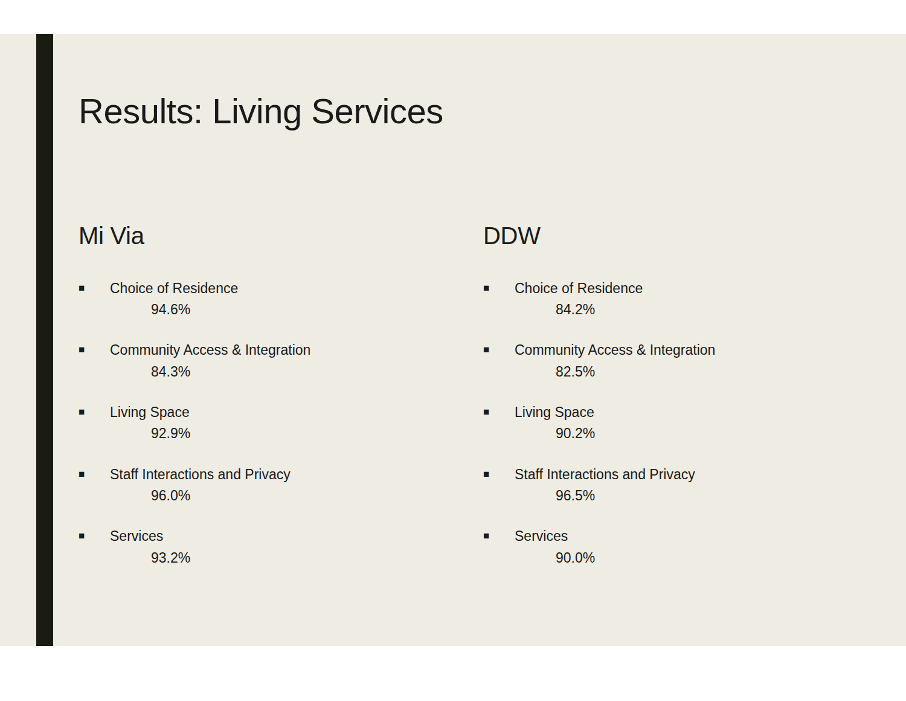Results: Living Services
Mi Via
Choice of Residence 94.6%
Community Access & Integration 84.3%
Living Space 92.9%
Staff Interactions and Privacy 96.0%
Services 93.2%
DDW
Choice of Residence 84.2%
Community Access & Integration 82.5%
Living Space 90.2%
Staff Interactions and Privacy 96.5%
Services 90.0%